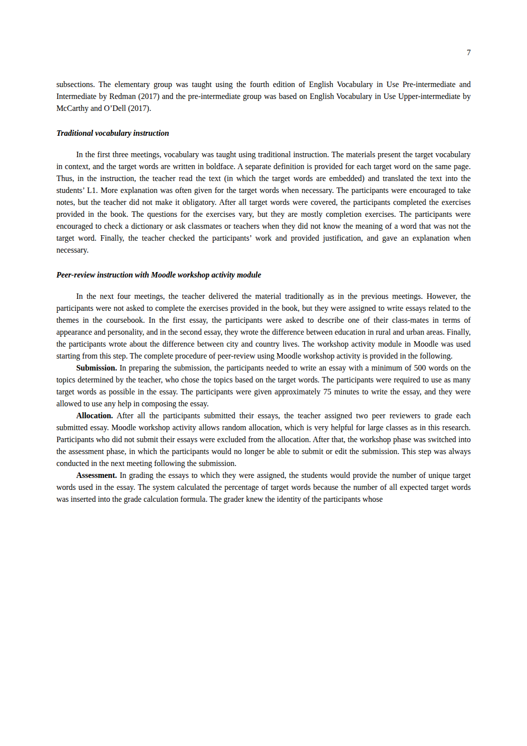7
subsections. The elementary group was taught using the fourth edition of English Vocabulary in Use Pre-intermediate and Intermediate by Redman (2017) and the pre-intermediate group was based on English Vocabulary in Use Upper-intermediate by McCarthy and O’Dell (2017).
Traditional vocabulary instruction
In the first three meetings, vocabulary was taught using traditional instruction. The materials present the target vocabulary in context, and the target words are written in boldface. A separate definition is provided for each target word on the same page. Thus, in the instruction, the teacher read the text (in which the target words are embedded) and translated the text into the students’ L1. More explanation was often given for the target words when necessary. The participants were encouraged to take notes, but the teacher did not make it obligatory. After all target words were covered, the participants completed the exercises provided in the book. The questions for the exercises vary, but they are mostly completion exercises. The participants were encouraged to check a dictionary or ask classmates or teachers when they did not know the meaning of a word that was not the target word. Finally, the teacher checked the participants’ work and provided justification, and gave an explanation when necessary.
Peer-review instruction with Moodle workshop activity module
In the next four meetings, the teacher delivered the material traditionally as in the previous meetings. However, the participants were not asked to complete the exercises provided in the book, but they were assigned to write essays related to the themes in the coursebook. In the first essay, the participants were asked to describe one of their class-mates in terms of appearance and personality, and in the second essay, they wrote the difference between education in rural and urban areas. Finally, the participants wrote about the difference between city and country lives. The workshop activity module in Moodle was used starting from this step. The complete procedure of peer-review using Moodle workshop activity is provided in the following.
Submission. In preparing the submission, the participants needed to write an essay with a minimum of 500 words on the topics determined by the teacher, who chose the topics based on the target words. The participants were required to use as many target words as possible in the essay. The participants were given approximately 75 minutes to write the essay, and they were allowed to use any help in composing the essay.
Allocation. After all the participants submitted their essays, the teacher assigned two peer reviewers to grade each submitted essay. Moodle workshop activity allows random allocation, which is very helpful for large classes as in this research. Participants who did not submit their essays were excluded from the allocation. After that, the workshop phase was switched into the assessment phase, in which the participants would no longer be able to submit or edit the submission. This step was always conducted in the next meeting following the submission.
Assessment. In grading the essays to which they were assigned, the students would provide the number of unique target words used in the essay. The system calculated the percentage of target words because the number of all expected target words was inserted into the grade calculation formula. The grader knew the identity of the participants whose